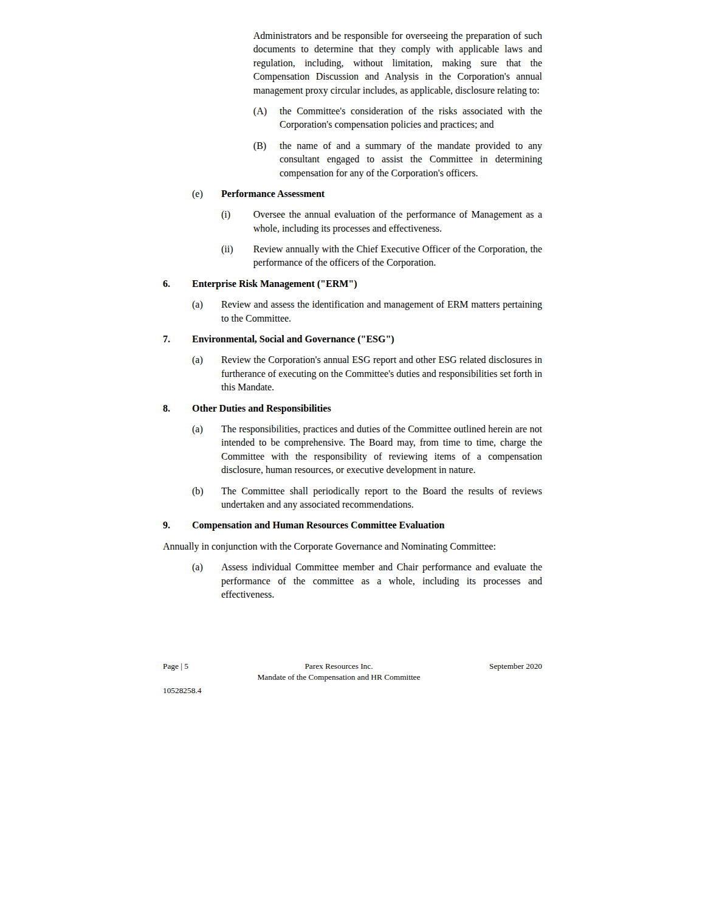Administrators and be responsible for overseeing the preparation of such documents to determine that they comply with applicable laws and regulation, including, without limitation, making sure that the Compensation Discussion and Analysis in the Corporation's annual management proxy circular includes, as applicable, disclosure relating to:
(A)
the Committee's consideration of the risks associated with the Corporation's compensation policies and practices; and
(B)
the name of and a summary of the mandate provided to any consultant engaged to assist the Committee in determining compensation for any of the Corporation's officers.
(e)
Performance Assessment
(i)
Oversee the annual evaluation of the performance of Management as a whole, including its processes and effectiveness.
(ii)
Review annually with the Chief Executive Officer of the Corporation, the performance of the officers of the Corporation.
6.
Enterprise Risk Management ("ERM")
(a)
Review and assess the identification and management of ERM matters pertaining to the Committee.
7.
Environmental, Social and Governance ("ESG")
(a)
Review the Corporation's annual ESG report and other ESG related disclosures in furtherance of executing on the Committee's duties and responsibilities set forth in this Mandate.
8.
Other Duties and Responsibilities
(a)
The responsibilities, practices and duties of the Committee outlined herein are not intended to be comprehensive. The Board may, from time to time, charge the Committee with the responsibility of reviewing items of a compensation disclosure, human resources, or executive development in nature.
(b)
The Committee shall periodically report to the Board the results of reviews undertaken and any associated recommendations.
9.
Compensation and Human Resources Committee Evaluation
Annually in conjunction with the Corporate Governance and Nominating Committee:
(a)
Assess individual Committee member and Chair performance and evaluate the performance of the committee as a whole, including its processes and effectiveness.
Page | 5
Parex Resources Inc.
Mandate of the Compensation and HR Committee
September 2020
10528258.4